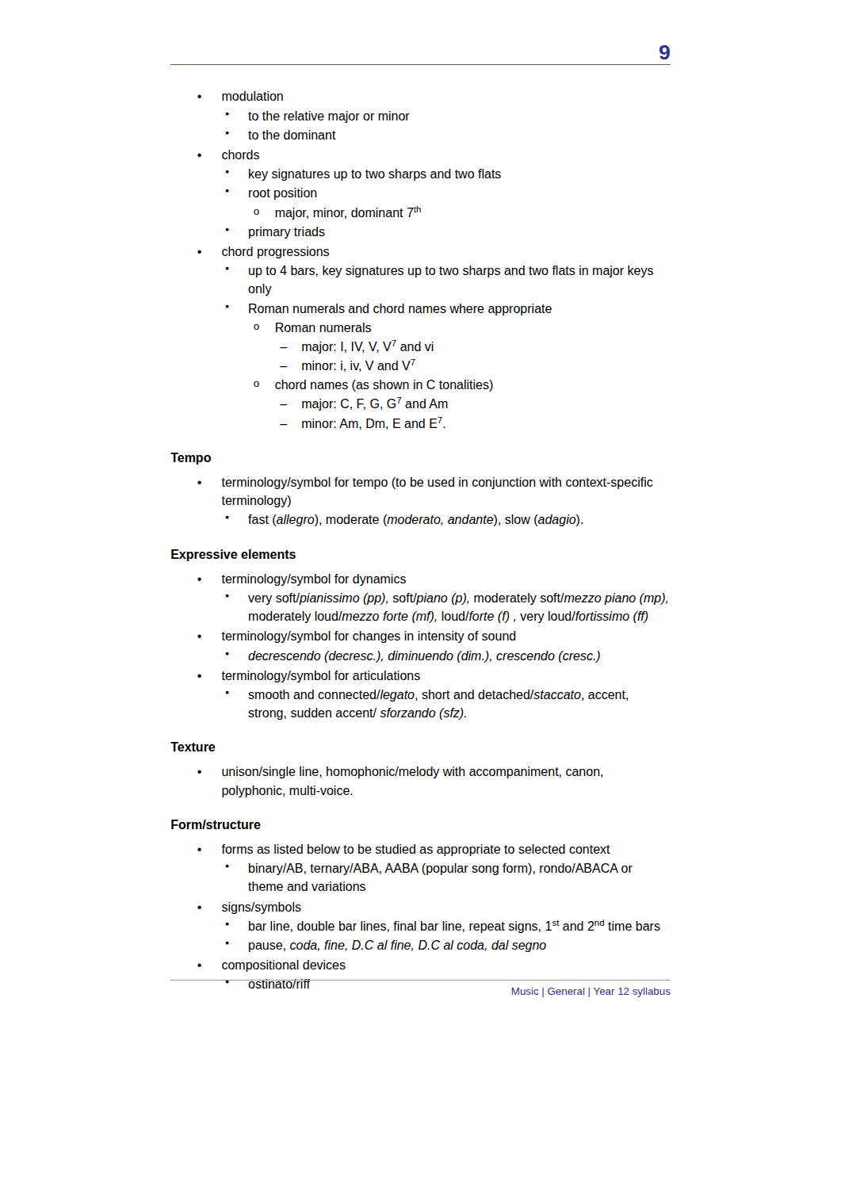9
modulation
to the relative major or minor
to the dominant
chords
key signatures up to two sharps and two flats
root position
major, minor, dominant 7th
primary triads
chord progressions
up to 4 bars, key signatures up to two sharps and two flats in major keys only
Roman numerals and chord names where appropriate
Roman numerals
major: I, IV, V, V7 and vi
minor: i, iv, V and V7
chord names (as shown in C tonalities)
major: C, F, G, G7 and Am
minor: Am, Dm, E and E7.
Tempo
terminology/symbol for tempo (to be used in conjunction with context-specific terminology)
fast (allegro), moderate (moderato, andante), slow (adagio).
Expressive elements
terminology/symbol for dynamics
very soft/pianissimo (pp), soft/piano (p), moderately soft/mezzo piano (mp), moderately loud/mezzo forte (mf), loud/forte (f) , very loud/fortissimo (ff)
terminology/symbol for changes in intensity of sound
decrescendo (decresc.), diminuendo (dim.), crescendo (cresc.)
terminology/symbol for articulations
smooth and connected/legato, short and detached/staccato, accent, strong, sudden accent/ sforzando (sfz).
Texture
unison/single line, homophonic/melody with accompaniment, canon, polyphonic, multi-voice.
Form/structure
forms as listed below to be studied as appropriate to selected context
binary/AB, ternary/ABA, AABA (popular song form), rondo/ABACA or theme and variations
signs/symbols
bar line, double bar lines, final bar line, repeat signs, 1st and 2nd time bars
pause, coda, fine, D.C al fine, D.C al coda, dal segno
compositional devices
ostinato/riff
Music | General | Year 12 syllabus